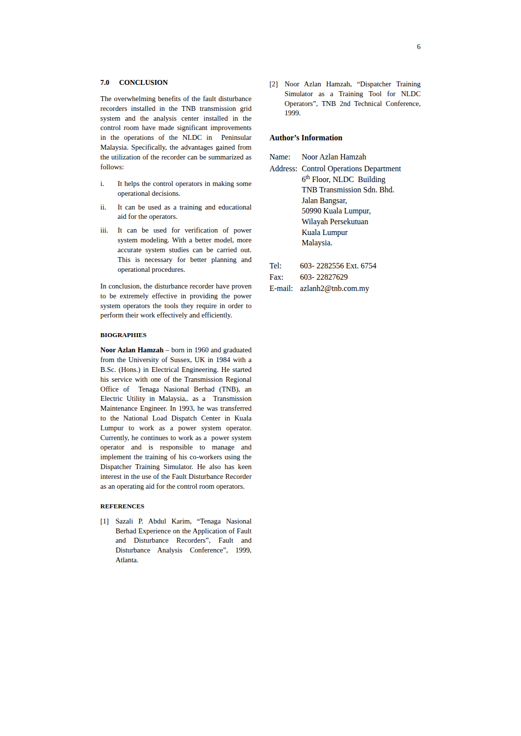6
7.0 Conclusion
The overwhelming benefits of the fault disturbance recorders installed in the TNB transmission grid system and the analysis center installed in the control room have made significant improvements in the operations of the NLDC in Peninsular Malaysia. Specifically, the advantages gained from the utilization of the recorder can be summarized as follows:
i. It helps the control operators in making some operational decisions.
ii. It can be used as a training and educational aid for the operators.
iii. It can be used for verification of power system modeling. With a better model, more accurate system studies can be carried out. This is necessary for better planning and operational procedures.
In conclusion, the disturbance recorder have proven to be extremely effective in providing the power system operators the tools they require in order to perform their work effectively and efficiently.
Biographies
Noor Azlan Hamzah – born in 1960 and graduated from the University of Sussex, UK in 1984 with a B.Sc. (Hons.) in Electrical Engineering. He started his service with one of the Transmission Regional Office of Tenaga Nasional Berhad (TNB), an Electric Utility in Malaysia,. as a Transmission Maintenance Engineer. In 1993, he was transferred to the National Load Dispatch Center in Kuala Lumpur to work as a power system operator. Currently, he continues to work as a power system operator and is responsible to manage and implement the training of his co-workers using the Dispatcher Training Simulator. He also has keen interest in the use of the Fault Disturbance Recorder as an operating aid for the control room operators.
References
[1] Sazali P. Abdul Karim, “Tenaga Nasional Berhad Experience on the Application of Fault and Disturbance Recorders”, Fault and Disturbance Analysis Conference”, 1999, Atlanta.
[2] Noor Azlan Hamzah, “Dispatcher Training Simulator as a Training Tool for NLDC Operators”, TNB 2nd Technical Conference, 1999.
Author’s Information
| Name: | Noor Azlan Hamzah |
| Address: | Control Operations Department 6 th Floor, NLDC Building TNB Transmission Sdn. Bhd. Jalan Bangsar, 50990 Kuala Lumpur, Wilayah Persekutuan Kuala Lumpur Malaysia. |
| Tel: | 603- 2282556 Ext. 6754 |
| Fax: | 603- 22827629 |
| E-mail: | azlanh2@tnb.com.my |